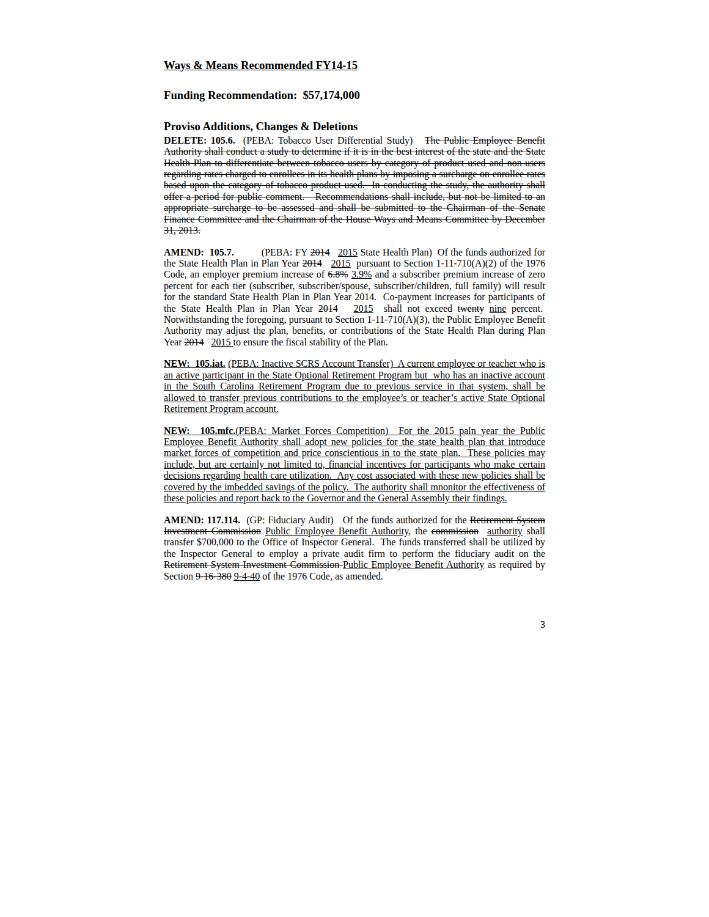Ways & Means Recommended FY14-15
Funding Recommendation: $57,174,000
Proviso Additions, Changes & Deletions
DELETE: 105.6. (PEBA: Tobacco User Differential Study) The Public Employee Benefit Authority shall conduct a study to determine if it is in the best interest of the state and the State Health Plan to differentiate between tobacco users by category of product used and non-users regarding rates charged to enrollees in its health plans by imposing a surcharge on enrollee rates based upon the category of tobacco product used. In conducting the study, the authority shall offer a period for public comment. Recommendations shall include, but not be limited to an appropriate surcharge to be assessed and shall be submitted to the Chairman of the Senate Finance Committee and the Chairman of the House Ways and Means Committee by December 31, 2013.
AMEND: 105.7. (PEBA: FY 2014 2015 State Health Plan) Of the funds authorized for the State Health Plan in Plan Year 2014 2015 pursuant to Section 1-11-710(A)(2) of the 1976 Code, an employer premium increase of 6.8% 3.9% and a subscriber premium increase of zero percent for each tier (subscriber, subscriber/spouse, subscriber/children, full family) will result for the standard State Health Plan in Plan Year 2014. Co-payment increases for participants of the State Health Plan in Plan Year 2014 2015 shall not exceed twenty nine percent. Notwithstanding the foregoing, pursuant to Section 1-11-710(A)(3), the Public Employee Benefit Authority may adjust the plan, benefits, or contributions of the State Health Plan during Plan Year 2014 2015 to ensure the fiscal stability of the Plan.
NEW: 105.iat. (PEBA: Inactive SCRS Account Transfer) A current employee or teacher who is an active participant in the State Optional Retirement Program but who has an inactive account in the South Carolina Retirement Program due to previous service in that system, shall be allowed to transfer previous contributions to the employee’s or teacher’s active State Optional Retirement Program account.
NEW: 105.mfc.(PEBA: Market Forces Competition) For the 2015 paln year the Public Employee Benefit Authority shall adopt new policies for the state health plan that introduce market forces of competition and price conscientious in to the state plan. These policies may include, but are certainly not limited to, financial incentives for participants who make certain decisions regarding health care utilization. Any cost associated with these new policies shall be covered by the imbedded savings of the policy. The authority shall mnonitor the effectiveness of these policies and report back to the Governor and the General Assembly their findings.
AMEND: 117.114. (GP: Fiduciary Audit) Of the funds authorized for the Retirement System Investment Commission Public Employee Benefit Authority, the commission authority shall transfer $700,000 to the Office of Inspector General. The funds transferred shall be utilized by the Inspector General to employ a private audit firm to perform the fiduciary audit on the Retirement System Investment Commission Public Employee Benefit Authority as required by Section 9-16-380 9-4-40 of the 1976 Code, as amended.
3